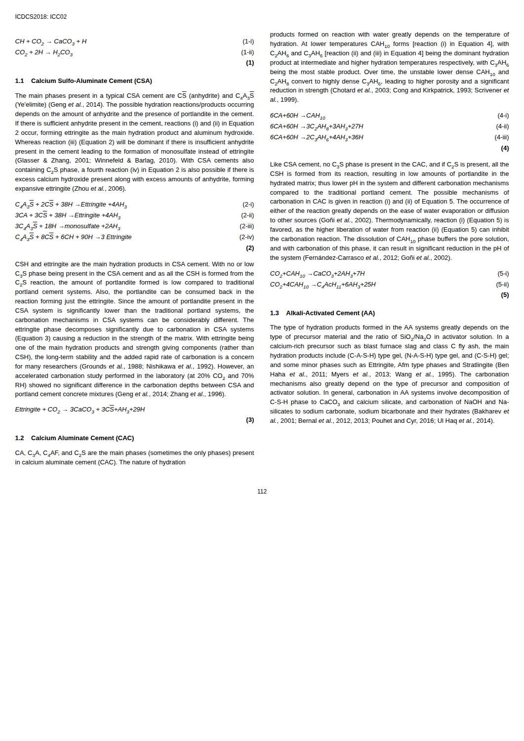ICDCS2018: ICC02
| CH + CO 2 → CaCO 3 + H | (1-i) |
| CO 2 + 2H → H 2 CO 3 | (1-ii) |
(1)
1.1 Calcium Sulfo-Aluminate Cement (CSA)
The main phases present in a typical CSA cement are CS (anhydrite) and C4A3S (Ye'elimite) (Geng et al., 2014). The possible hydration reactions/products occurring depends on the amount of anhydrite and the presence of portlandite in the cement. If there is sufficient anhydrite present in the cement, reactions (i) and (ii) in Equation 2 occur, forming ettringite as the main hydration product and aluminum hydroxide. Whereas reaction (iii) (Equation 2) will be dominant if there is insufficient anhydrite present in the cement leading to the formation of monosulfate instead of ettringite (Glasser & Zhang, 2001; Winnefeld & Barlag, 2010). With CSA cements also containing C2S phase, a fourth reaction (iv) in Equation 2 is also possible if there is excess calcium hydroxide present along with excess amounts of anhydrite, forming expansive ettringite (Zhou et al., 2006).
| C 4 A 3 S + 2C S + 38H → Ettringite +4AH 3 | (2-i) |
| 3CA + 3C S + 38H → Ettringite +4AH 3 | (2-ii) |
| 3C 4 A 3 S + 18H → monosulfate +2AH 3 | (2-iii) |
| C 4 A 3 S + 8C S + 6CH + 90H → 3 Ettringite | (2-iv) |
(2)
CSH and ettringite are the main hydration products in CSA cement. With no or low C3S phase being present in the CSA cement and as all the CSH is formed from the C2S reaction, the amount of portlandite formed is low compared to traditional portland cement systems. Also, the portlandite can be consumed back in the reaction forming just the ettringite. Since the amount of portlandite present in the CSA system is significantly lower than the traditional portland systems, the carbonation mechanisms in CSA systems can be considerably different. The ettringite phase decomposes significantly due to carbonation in CSA systems (Equation 3) causing a reduction in the strength of the matrix. With ettringite being one of the main hydration products and strength giving components (rather than CSH), the long-term stability and the added rapid rate of carbonation is a concern for many researchers (Grounds et al., 1988; Nishikawa et al., 1992). However, an accelerated carbonation study performed in the laboratory (at 20% CO2 and 70% RH) showed no significant difference in the carbonation depths between CSA and portland cement concrete mixtures (Geng et al., 2014; Zhang et al., 1996).
Ettringite + CO2 → 3CaCO3 + 3CS+AH3+29H
(3)
1.2 Calcium Aluminate Cement (CAC)
CA, C3A, C4AF, and C2S are the main phases (sometimes the only phases) present in calcium aluminate cement (CAC). The nature of hydration
products formed on reaction with water greatly depends on the temperature of hydration. At lower temperatures CAH10 forms [reaction (i) in Equation 4], with C2AH6 and C3AH6 [reaction (ii) and (iii) in Equation 4] being the dominant hydration product at intermediate and higher hydration temperatures respectively, with C3AH6 being the most stable product. Over time, the unstable lower dense CAH10 and C2AH8 convert to highly dense C3AH6, leading to higher porosity and a significant reduction in strength (Chotard et al., 2003; Cong and Kirkpatrick, 1993; Scrivener et al., 1999).
| 6CA+60H → CAH 10 | (4-i) |
| 6CA+60H → 3C 2 AH 8 +3AH 3 +27H | (4-ii) |
| 6CA+60H → 2C 3 AH 6 +4AH 3 +36H | (4-iii) |
(4)
Like CSA cement, no C3S phase is present in the CAC, and if C2S is present, all the CSH is formed from its reaction, resulting in low amounts of portlandite in the hydrated matrix; thus lower pH in the system and different carbonation mechanisms compared to the traditional portland cement. The possible mechanisms of carbonation in CAC is given in reaction (i) and (ii) of Equation 5. The occurrence of either of the reaction greatly depends on the ease of water evaporation or diffusion to other sources (Goñi et al., 2002). Thermodynamically, reaction (i) (Equation 5) is favored, as the higher liberation of water from reaction (ii) (Equation 5) can inhibit the carbonation reaction. The dissolution of CAH10 phase buffers the pore solution, and with carbonation of this phase, it can result in significant reduction in the pH of the system (Fernández-Carrasco et al., 2012; Goñi et al., 2002).
| CO 2 +CAH 10 → CaCO 3 +2AH 3 +7H | (5-i) |
| CO 2 +4CAH 10 → C 4 AcH 11 +6AH 3 +25H | (5-ii) |
(5)
1.3 Alkali-Activated Cement (AA)
The type of hydration products formed in the AA systems greatly depends on the type of precursor material and the ratio of SiO2/Na2O in activator solution. In a calcium-rich precursor such as blast furnace slag and class C fly ash, the main hydration products include (C-A-S-H) type gel, (N-A-S-H) type gel, and (C-S-H) gel; and some minor phases such as Ettringite, Afm type phases and Stratlingite (Ben Haha et al., 2011; Myers et al., 2013; Wang et al., 1995). The carbonation mechanisms also greatly depend on the type of precursor and composition of activator solution. In general, carbonation in AA systems involve decomposition of C-S-H phase to CaCO3 and calcium silicate, and carbonation of NaOH and Na-silicates to sodium carbonate, sodium bicarbonate and their hydrates (Bakharev et al., 2001; Bernal et al., 2012, 2013; Pouhet and Cyr, 2016; Ul Haq et al., 2014).
112